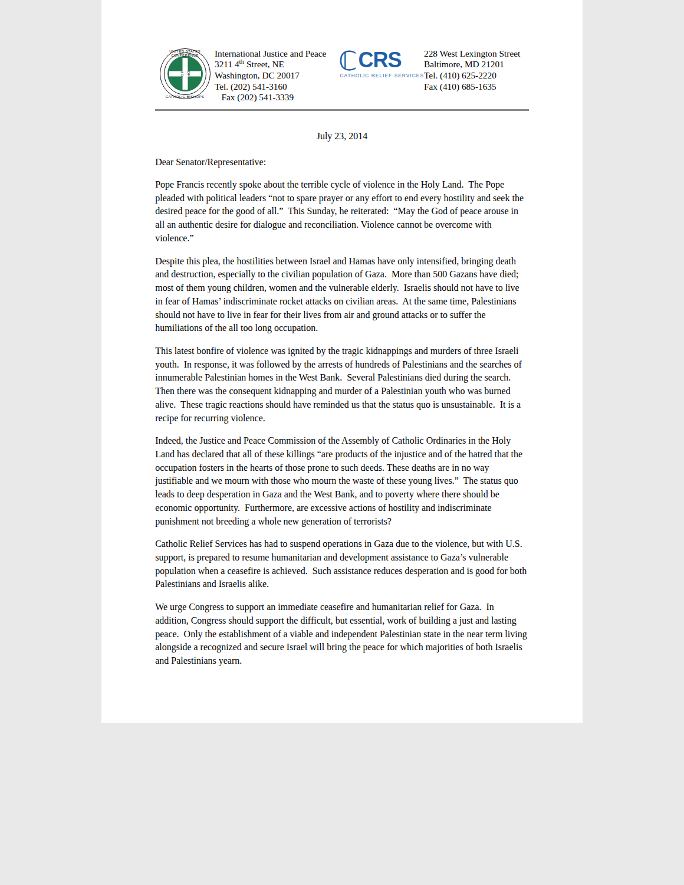| UNITED STATES CONFERENCE CATHOLIC BISHOPS OF OF | International Justice and Peace 3211 4 th Street, NE Washington, DC 20017 Tel. (202) 541-3160 Fax (202) 541-3339 | ℂ CRS CATHOLIC RELIEF SERVICES | 228 West Lexington Street Baltimore, MD 21201 Tel. (410) 625-2220 Fax (410) 685-1635 |
July 23, 2014
Dear Senator/Representative:
Pope Francis recently spoke about the terrible cycle of violence in the Holy Land. The Pope pleaded with political leaders “not to spare prayer or any effort to end every hostility and seek the desired peace for the good of all.” This Sunday, he reiterated: “May the God of peace arouse in all an authentic desire for dialogue and reconciliation. Violence cannot be overcome with violence.”
Despite this plea, the hostilities between Israel and Hamas have only intensified, bringing death and destruction, especially to the civilian population of Gaza. More than 500 Gazans have died; most of them young children, women and the vulnerable elderly. Israelis should not have to live in fear of Hamas’ indiscriminate rocket attacks on civilian areas. At the same time, Palestinians should not have to live in fear for their lives from air and ground attacks or to suffer the humiliations of the all too long occupation.
This latest bonfire of violence was ignited by the tragic kidnappings and murders of three Israeli youth. In response, it was followed by the arrests of hundreds of Palestinians and the searches of innumerable Palestinian homes in the West Bank. Several Palestinians died during the search. Then there was the consequent kidnapping and murder of a Palestinian youth who was burned alive. These tragic reactions should have reminded us that the status quo is unsustainable. It is a recipe for recurring violence.
Indeed, the Justice and Peace Commission of the Assembly of Catholic Ordinaries in the Holy Land has declared that all of these killings “are products of the injustice and of the hatred that the occupation fosters in the hearts of those prone to such deeds. These deaths are in no way justifiable and we mourn with those who mourn the waste of these young lives.” The status quo leads to deep desperation in Gaza and the West Bank, and to poverty where there should be economic opportunity. Furthermore, are excessive actions of hostility and indiscriminate punishment not breeding a whole new generation of terrorists?
Catholic Relief Services has had to suspend operations in Gaza due to the violence, but with U.S. support, is prepared to resume humanitarian and development assistance to Gaza’s vulnerable population when a ceasefire is achieved. Such assistance reduces desperation and is good for both Palestinians and Israelis alike.
We urge Congress to support an immediate ceasefire and humanitarian relief for Gaza. In addition, Congress should support the difficult, but essential, work of building a just and lasting peace. Only the establishment of a viable and independent Palestinian state in the near term living alongside a recognized and secure Israel will bring the peace for which majorities of both Israelis and Palestinians yearn.